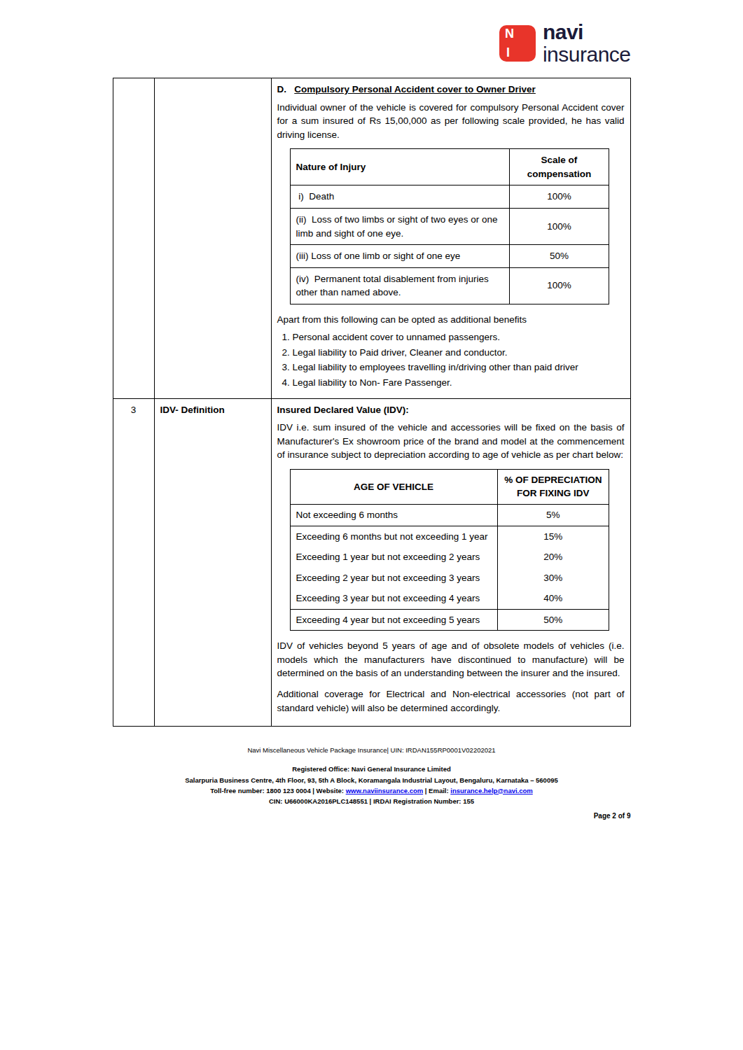navi
insurance
| | | D. Compulsory Personal Accident cover to Owner Driver Individual owner of the vehicle is covered for compulsory Personal Accident cover for a sum insured of Rs 15,00,000 as per following scale provided, he has valid driving license. / Nature of Injury / Scale of compensation / / --- / --- / / i) Death / 100% / / (ii) Loss of two limbs or sight of two eyes or one limb and sight of one eye. / 100% / / (iii) Loss of one limb or sight of one eye / 50% / / (iv) Permanent total disablement from injuries other than named above. / 100% / Apart from this following can be opted as additional benefits Personal accident cover to unnamed passengers. Legal liability to Paid driver, Cleaner and conductor. Legal liability to employees travelling in/driving other than paid driver Legal liability to Non- Fare Passenger. |
| 3 | IDV- Definition | Insured Declared Value (IDV): IDV i.e. sum insured of the vehicle and accessories will be fixed on the basis of Manufacturer's Ex showroom price of the brand and model at the commencement of insurance subject to depreciation according to age of vehicle as per chart below: / AGE OF VEHICLE / % OF DEPRECIATION FOR FIXING IDV / / --- / --- / / Not exceeding 6 months / 5% / / Exceeding 6 months but not exceeding 1 year / 15% / / Exceeding 1 year but not exceeding 2 years / 20% / / Exceeding 2 year but not exceeding 3 years / 30% / / Exceeding 3 year but not exceeding 4 years / 40% / / Exceeding 4 year but not exceeding 5 years / 50% / IDV of vehicles beyond 5 years of age and of obsolete models of vehicles (i.e. models which the manufacturers have discontinued to manufacture) will be determined on the basis of an understanding between the insurer and the insured. Additional coverage for Electrical and Non-electrical accessories (not part of standard vehicle) will also be determined accordingly. |
Navi Miscellaneous Vehicle Package Insurance| UIN: IRDAN155RP0001V02202021
Registered Office: Navi General Insurance Limited
Salarpuria Business Centre, 4th Floor, 93, 5th A Block, Koramangala Industrial Layout, Bengaluru, Karnataka – 560095
Toll-free number: 1800 123 0004 | Website: www.naviinsurance.com | Email: insurance.help@navi.com
CIN: U66000KA2016PLC148551 | IRDAI Registration Number: 155
Page 2 of 9